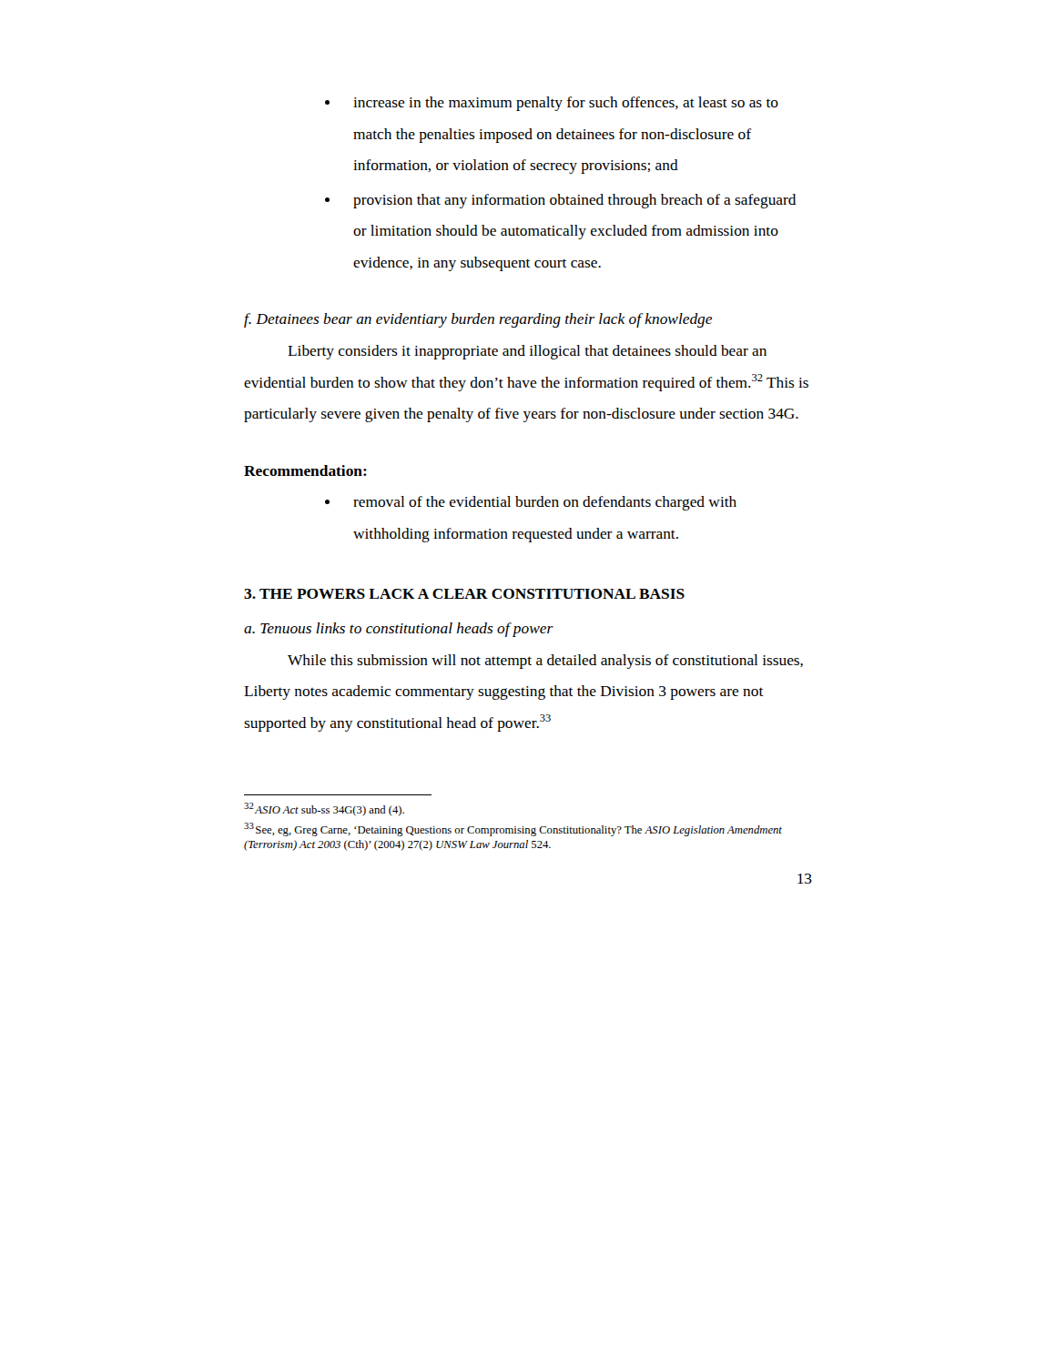increase in the maximum penalty for such offences, at least so as to match the penalties imposed on detainees for non-disclosure of information, or violation of secrecy provisions; and
provision that any information obtained through breach of a safeguard or limitation should be automatically excluded from admission into evidence, in any subsequent court case.
f. Detainees bear an evidentiary burden regarding their lack of knowledge
Liberty considers it inappropriate and illogical that detainees should bear an evidential burden to show that they don’t have the information required of them.32 This is particularly severe given the penalty of five years for non-disclosure under section 34G.
Recommendation:
removal of the evidential burden on defendants charged with withholding information requested under a warrant.
3. THE POWERS LACK A CLEAR CONSTITUTIONAL BASIS
a. Tenuous links to constitutional heads of power
While this submission will not attempt a detailed analysis of constitutional issues, Liberty notes academic commentary suggesting that the Division 3 powers are not supported by any constitutional head of power.33
32 ASIO Act sub-ss 34G(3) and (4).
33 See, eg, Greg Carne, ‘Detaining Questions or Compromising Constitutionality? The ASIO Legislation Amendment (Terrorism) Act 2003 (Cth)’ (2004) 27(2) UNSW Law Journal 524.
13